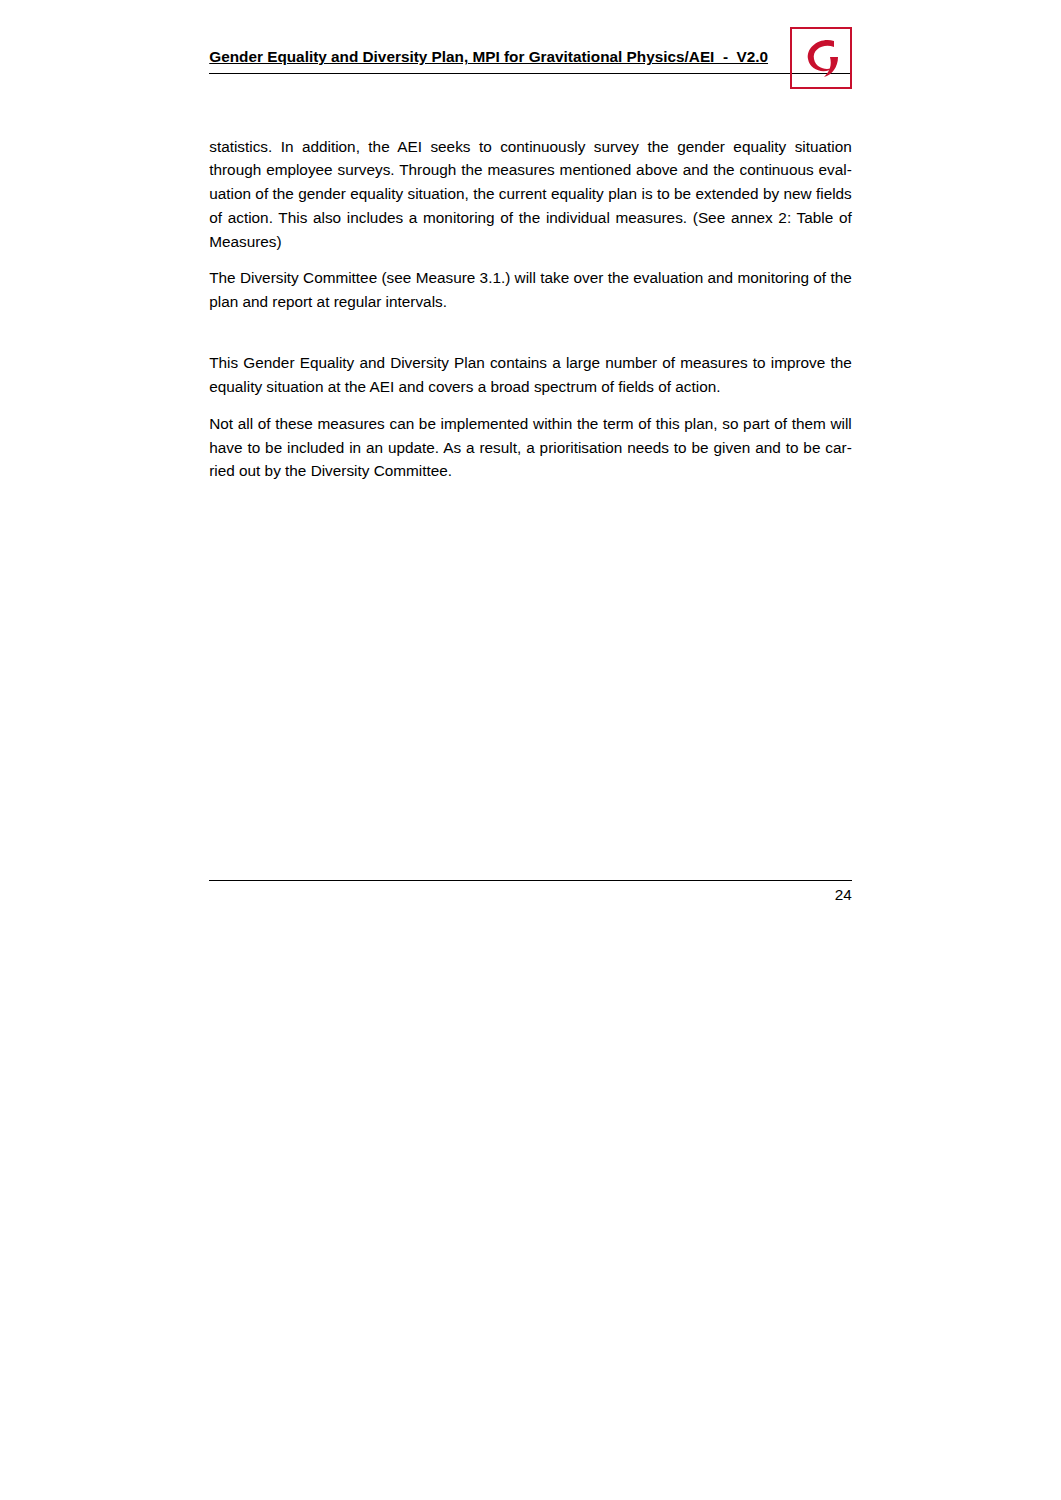Gender Equality and Diversity Plan, MPI for Gravitational Physics/AEI - V2.0
statistics. In addition, the AEI seeks to continuously survey the gender equality situation through employee surveys. Through the measures mentioned above and the continuous evaluation of the gender equality situation, the current equality plan is to be extended by new fields of action. This also includes a monitoring of the individual measures. (See annex 2: Table of Measures)
The Diversity Committee (see Measure 3.1.) will take over the evaluation and monitoring of the plan and report at regular intervals.
This Gender Equality and Diversity Plan contains a large number of measures to improve the equality situation at the AEI and covers a broad spectrum of fields of action.
Not all of these measures can be implemented within the term of this plan, so part of them will have to be included in an update. As a result, a prioritisation needs to be given and to be carried out by the Diversity Committee.
24